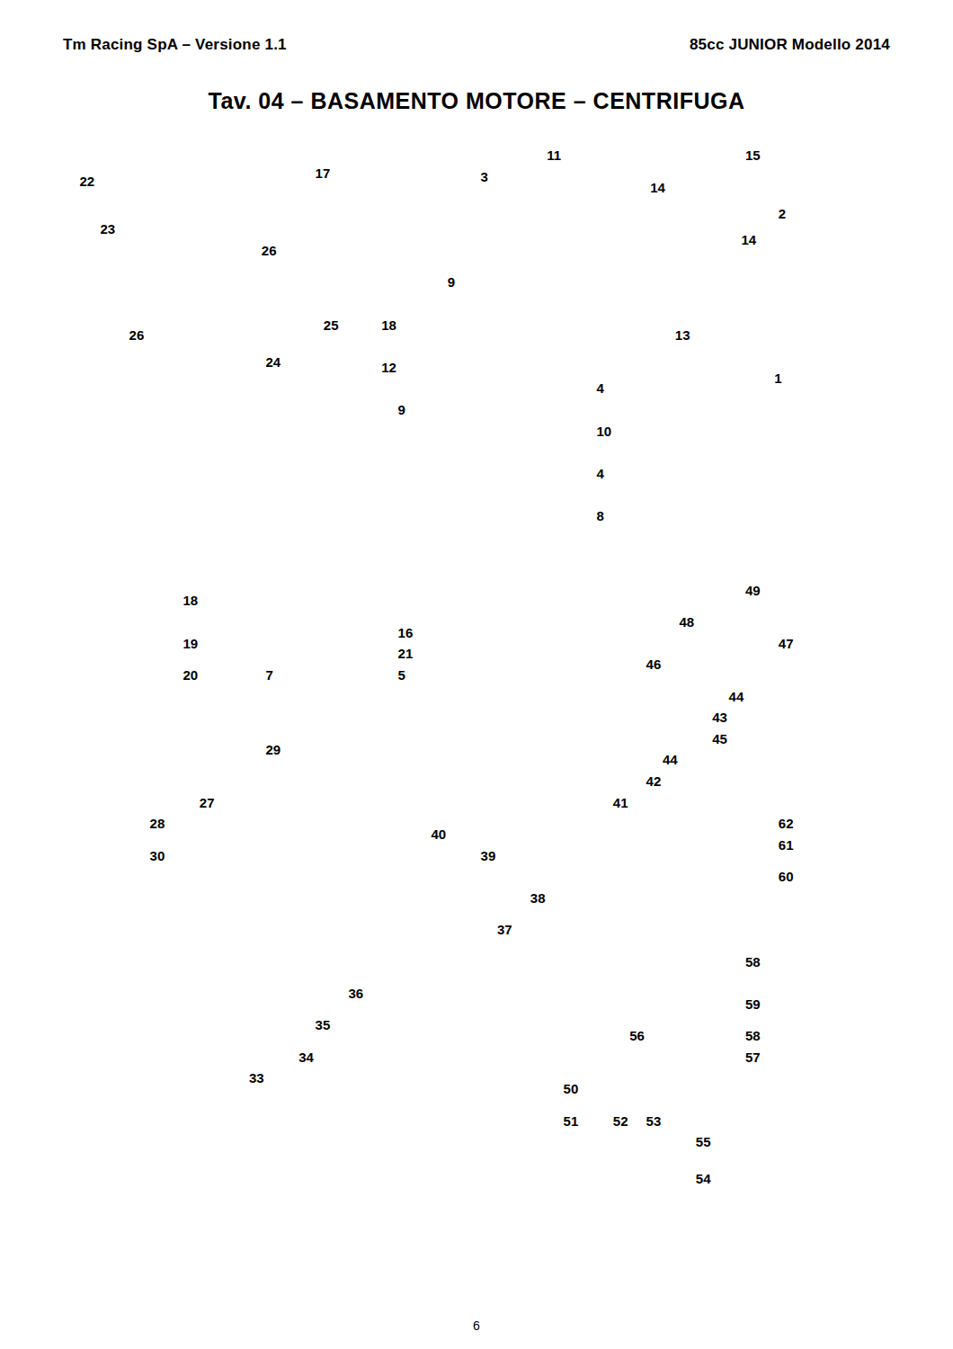Tm Racing SpA – Versione 1.1
85cc JUNIOR Modello 2014
Tav. 04 – BASAMENTO MOTORE – CENTRIFUGA
22 17 11 15 3 14 2 14 23 26 9 25 18 26 24 12 13 4 1 9 10 4 8 18 49 48 16 19 21 47 20 7 5 46 44 43 45 29 44 42 27 41 28 62 40 61 30 39 60 38 37 58 59 36 35 56 58 34 57 33 50 51 52 53 55 54
6